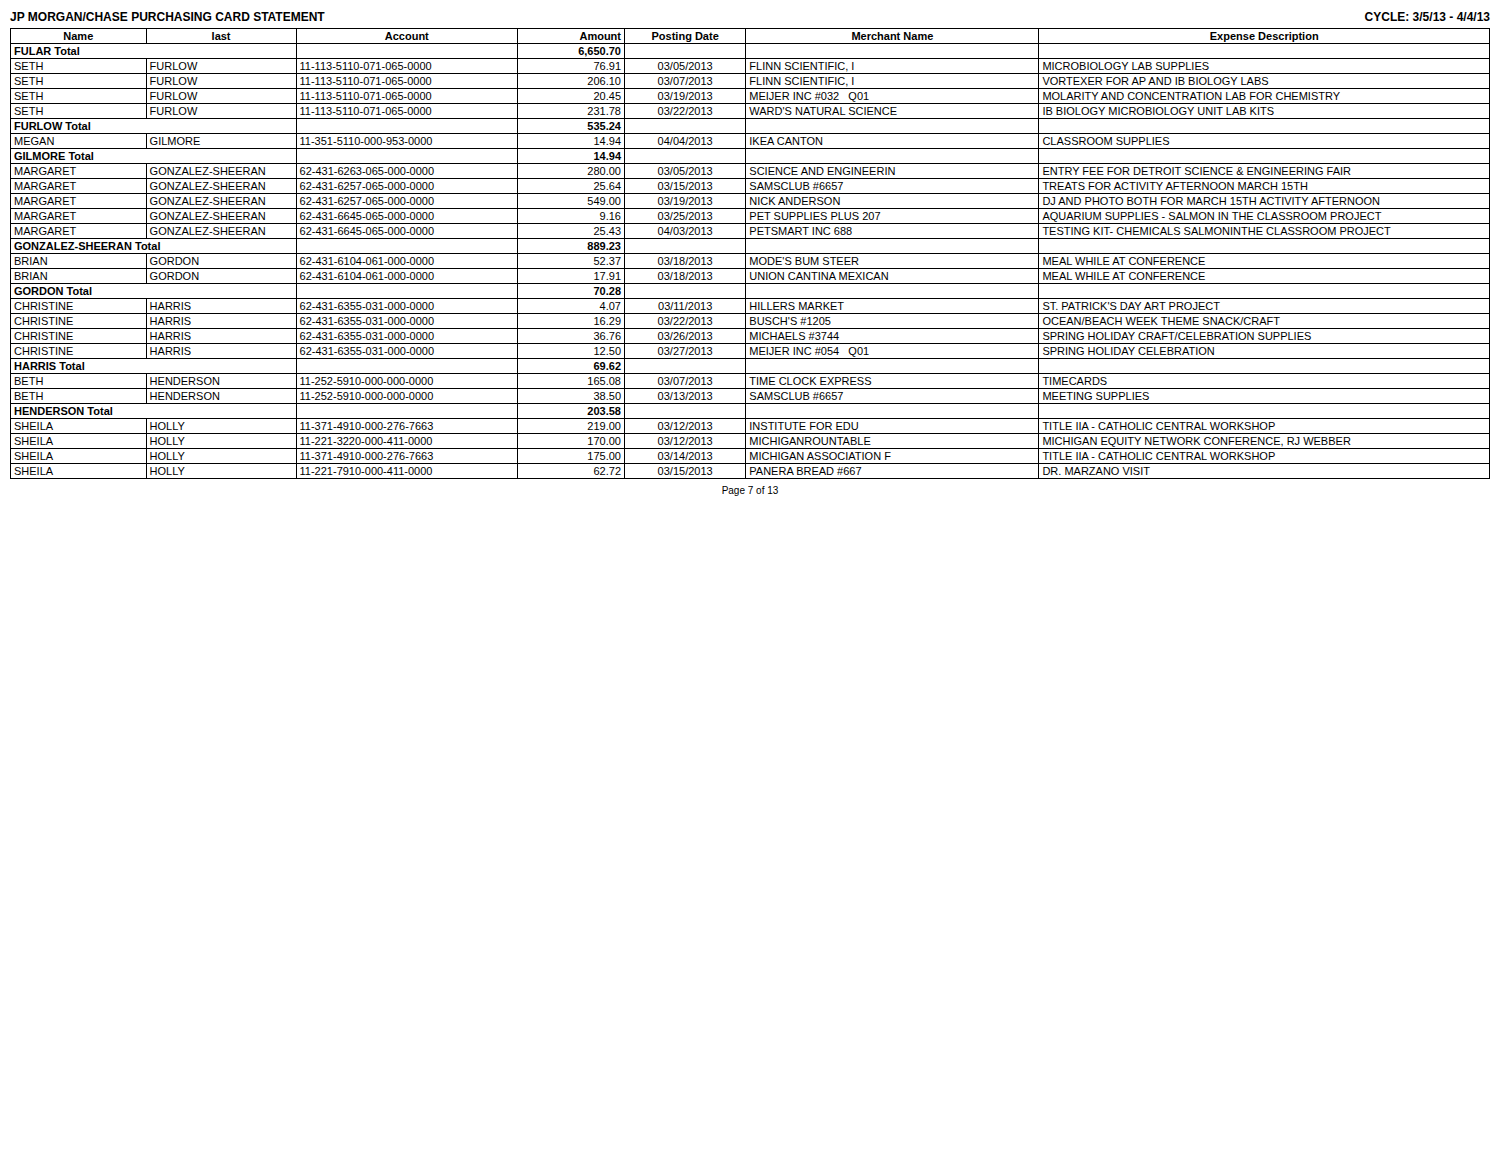JP MORGAN/CHASE PURCHASING CARD STATEMENT CYCLE: 3/5/13 - 4/4/13
| Name | last | Account | Amount | Posting Date | Merchant Name | Expense Description |
| --- | --- | --- | --- | --- | --- | --- |
| FULAR Total | | 6,650.70 | | | |
| SETH | FURLOW | 11-113-5110-071-065-0000 | 76.91 | 03/05/2013 | FLINN SCIENTIFIC, I | MICROBIOLOGY LAB SUPPLIES |
| SETH | FURLOW | 11-113-5110-071-065-0000 | 206.10 | 03/07/2013 | FLINN SCIENTIFIC, I | VORTEXER FOR AP AND IB BIOLOGY LABS |
| SETH | FURLOW | 11-113-5110-071-065-0000 | 20.45 | 03/19/2013 | MEIJER INC #032 Q01 | MOLARITY AND CONCENTRATION LAB FOR CHEMISTRY |
| SETH | FURLOW | 11-113-5110-071-065-0000 | 231.78 | 03/22/2013 | WARD'S NATURAL SCIENCE | IB BIOLOGY MICROBIOLOGY UNIT LAB KITS |
| FURLOW Total | | 535.24 | | | |
| MEGAN | GILMORE | 11-351-5110-000-953-0000 | 14.94 | 04/04/2013 | IKEA CANTON | CLASSROOM SUPPLIES |
| GILMORE Total | | 14.94 | | | |
| MARGARET | GONZALEZ-SHEERAN | 62-431-6263-065-000-0000 | 280.00 | 03/05/2013 | SCIENCE AND ENGINEERIN | ENTRY FEE FOR DETROIT SCIENCE & ENGINEERING FAIR |
| MARGARET | GONZALEZ-SHEERAN | 62-431-6257-065-000-0000 | 25.64 | 03/15/2013 | SAMSCLUB #6657 | TREATS FOR ACTIVITY AFTERNOON MARCH 15TH |
| MARGARET | GONZALEZ-SHEERAN | 62-431-6257-065-000-0000 | 549.00 | 03/19/2013 | NICK ANDERSON | DJ AND PHOTO BOTH FOR MARCH 15TH ACTIVITY AFTERNOON |
| MARGARET | GONZALEZ-SHEERAN | 62-431-6645-065-000-0000 | 9.16 | 03/25/2013 | PET SUPPLIES PLUS 207 | AQUARIUM SUPPLIES - SALMON IN THE CLASSROOM PROJECT |
| MARGARET | GONZALEZ-SHEERAN | 62-431-6645-065-000-0000 | 25.43 | 04/03/2013 | PETSMART INC 688 | TESTING KIT- CHEMICALS SALMONINTHE CLASSROOM PROJECT |
| GONZALEZ-SHEERAN Total | | 889.23 | | | |
| BRIAN | GORDON | 62-431-6104-061-000-0000 | 52.37 | 03/18/2013 | MODE'S BUM STEER | MEAL WHILE AT CONFERENCE |
| BRIAN | GORDON | 62-431-6104-061-000-0000 | 17.91 | 03/18/2013 | UNION CANTINA MEXICAN | MEAL WHILE AT CONFERENCE |
| GORDON Total | | 70.28 | | | |
| CHRISTINE | HARRIS | 62-431-6355-031-000-0000 | 4.07 | 03/11/2013 | HILLERS MARKET | ST. PATRICK'S DAY ART PROJECT |
| CHRISTINE | HARRIS | 62-431-6355-031-000-0000 | 16.29 | 03/22/2013 | BUSCH'S #1205 | OCEAN/BEACH WEEK THEME SNACK/CRAFT |
| CHRISTINE | HARRIS | 62-431-6355-031-000-0000 | 36.76 | 03/26/2013 | MICHAELS #3744 | SPRING HOLIDAY CRAFT/CELEBRATION SUPPLIES |
| CHRISTINE | HARRIS | 62-431-6355-031-000-0000 | 12.50 | 03/27/2013 | MEIJER INC #054 Q01 | SPRING HOLIDAY CELEBRATION |
| HARRIS Total | | 69.62 | | | |
| BETH | HENDERSON | 11-252-5910-000-000-0000 | 165.08 | 03/07/2013 | TIME CLOCK EXPRESS | TIMECARDS |
| BETH | HENDERSON | 11-252-5910-000-000-0000 | 38.50 | 03/13/2013 | SAMSCLUB #6657 | MEETING SUPPLIES |
| HENDERSON Total | | 203.58 | | | |
| SHEILA | HOLLY | 11-371-4910-000-276-7663 | 219.00 | 03/12/2013 | INSTITUTE FOR EDU | TITLE IIA - CATHOLIC CENTRAL WORKSHOP |
| SHEILA | HOLLY | 11-221-3220-000-411-0000 | 170.00 | 03/12/2013 | MICHIGANROUNTABLE | MICHIGAN EQUITY NETWORK CONFERENCE, RJ WEBBER |
| SHEILA | HOLLY | 11-371-4910-000-276-7663 | 175.00 | 03/14/2013 | MICHIGAN ASSOCIATION F | TITLE IIA - CATHOLIC CENTRAL WORKSHOP |
| SHEILA | HOLLY | 11-221-7910-000-411-0000 | 62.72 | 03/15/2013 | PANERA BREAD #667 | DR. MARZANO VISIT |
Page 7 of 13